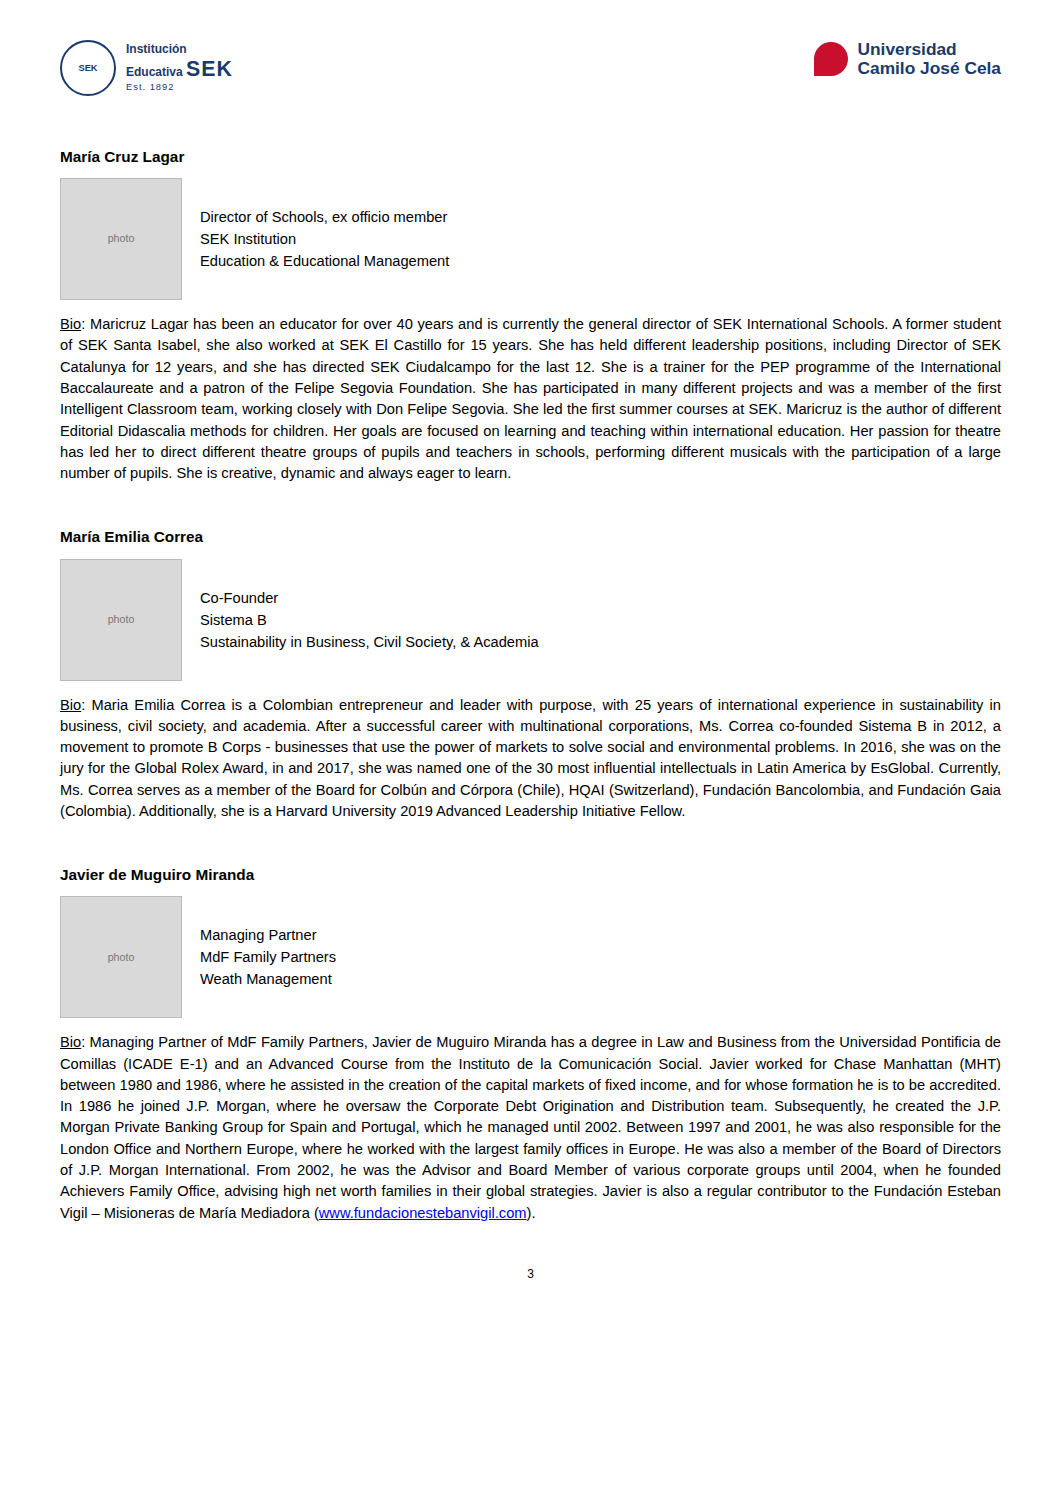SEK
Institución
Educativa SEK
Est. 1892
Universidad
Camilo José Cela
María Cruz Lagar
photo
Director of Schools, ex officio member
SEK Institution
Education & Educational Management
Bio: Maricruz Lagar has been an educator for over 40 years and is currently the general director of SEK International Schools. A former student of SEK Santa Isabel, she also worked at SEK El Castillo for 15 years. She has held different leadership positions, including Director of SEK Catalunya for 12 years, and she has directed SEK Ciudalcampo for the last 12. She is a trainer for the PEP programme of the International Baccalaureate and a patron of the Felipe Segovia Foundation. She has participated in many different projects and was a member of the first Intelligent Classroom team, working closely with Don Felipe Segovia. She led the first summer courses at SEK. Maricruz is the author of different Editorial Didascalia methods for children. Her goals are focused on learning and teaching within international education. Her passion for theatre has led her to direct different theatre groups of pupils and teachers in schools, performing different musicals with the participation of a large number of pupils. She is creative, dynamic and always eager to learn.
María Emilia Correa
photo
Co-Founder
Sistema B
Sustainability in Business, Civil Society, & Academia
Bio: Maria Emilia Correa is a Colombian entrepreneur and leader with purpose, with 25 years of international experience in sustainability in business, civil society, and academia. After a successful career with multinational corporations, Ms. Correa co-founded Sistema B in 2012, a movement to promote B Corps - businesses that use the power of markets to solve social and environmental problems. In 2016, she was on the jury for the Global Rolex Award, in and 2017, she was named one of the 30 most influential intellectuals in Latin America by EsGlobal. Currently, Ms. Correa serves as a member of the Board for Colbún and Córpora (Chile), HQAI (Switzerland), Fundación Bancolombia, and Fundación Gaia (Colombia). Additionally, she is a Harvard University 2019 Advanced Leadership Initiative Fellow.
Javier de Muguiro Miranda
photo
Managing Partner
MdF Family Partners
Weath Management
Bio: Managing Partner of MdF Family Partners, Javier de Muguiro Miranda has a degree in Law and Business from the Universidad Pontificia de Comillas (ICADE E-1) and an Advanced Course from the Instituto de la Comunicación Social. Javier worked for Chase Manhattan (MHT) between 1980 and 1986, where he assisted in the creation of the capital markets of fixed income, and for whose formation he is to be accredited. In 1986 he joined J.P. Morgan, where he oversaw the Corporate Debt Origination and Distribution team. Subsequently, he created the J.P. Morgan Private Banking Group for Spain and Portugal, which he managed until 2002. Between 1997 and 2001, he was also responsible for the London Office and Northern Europe, where he worked with the largest family offices in Europe. He was also a member of the Board of Directors of J.P. Morgan International. From 2002, he was the Advisor and Board Member of various corporate groups until 2004, when he founded Achievers Family Office, advising high net worth families in their global strategies. Javier is also a regular contributor to the Fundación Esteban Vigil – Misioneras de María Mediadora (www.fundacionestebanvigil.com).
3